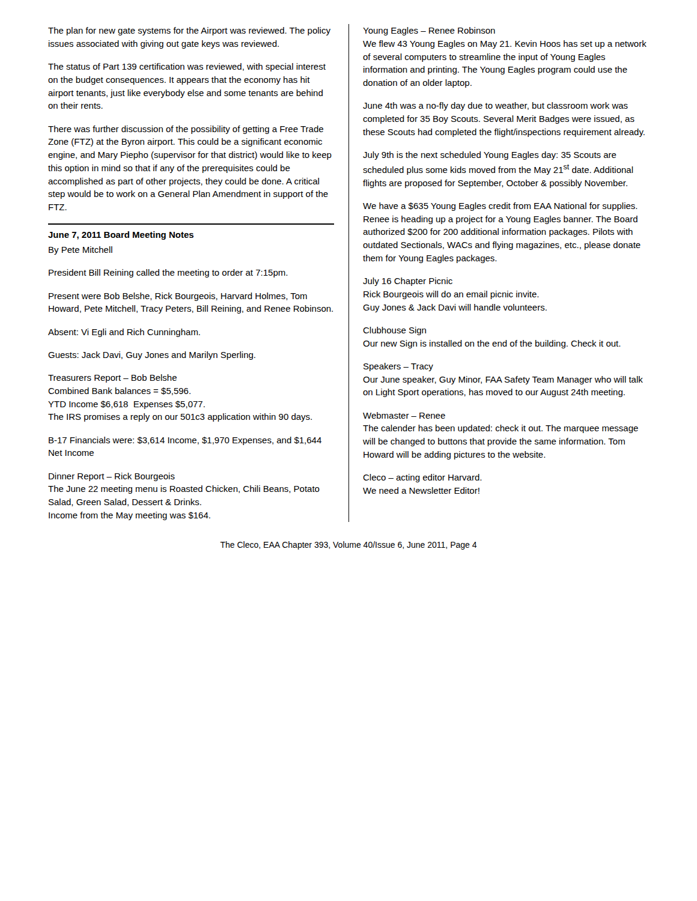The plan for new gate systems for the Airport was reviewed. The policy issues associated with giving out gate keys was reviewed.
The status of Part 139 certification was reviewed, with special interest on the budget consequences. It appears that the economy has hit airport tenants, just like everybody else and some tenants are behind on their rents.
There was further discussion of the possibility of getting a Free Trade Zone (FTZ) at the Byron airport. This could be a significant economic engine, and Mary Piepho (supervisor for that district) would like to keep this option in mind so that if any of the prerequisites could be accomplished as part of other projects, they could be done. A critical step would be to work on a General Plan Amendment in support of the FTZ.
June 7, 2011 Board Meeting Notes
By Pete Mitchell
President Bill Reining called the meeting to order at 7:15pm.
Present were Bob Belshe, Rick Bourgeois, Harvard Holmes, Tom Howard, Pete Mitchell, Tracy Peters, Bill Reining, and Renee Robinson.
Absent: Vi Egli and Rich Cunningham.
Guests: Jack Davi, Guy Jones and Marilyn Sperling.
Treasurers Report – Bob Belshe
Combined Bank balances = $5,596.
YTD Income $6,618 Expenses $5,077.
The IRS promises a reply on our 501c3 application within 90 days.
B-17 Financials were: $3,614 Income, $1,970 Expenses, and $1,644 Net Income
Dinner Report – Rick Bourgeois
The June 22 meeting menu is Roasted Chicken, Chili Beans, Potato Salad, Green Salad, Dessert & Drinks.
Income from the May meeting was $164.
Young Eagles – Renee Robinson
We flew 43 Young Eagles on May 21. Kevin Hoos has set up a network of several computers to streamline the input of Young Eagles information and printing. The Young Eagles program could use the donation of an older laptop.
June 4th was a no-fly day due to weather, but classroom work was completed for 35 Boy Scouts. Several Merit Badges were issued, as these Scouts had completed the flight/inspections requirement already.
July 9th is the next scheduled Young Eagles day: 35 Scouts are scheduled plus some kids moved from the May 21st date. Additional flights are proposed for September, October & possibly November.
We have a $635 Young Eagles credit from EAA National for supplies. Renee is heading up a project for a Young Eagles banner. The Board authorized $200 for 200 additional information packages. Pilots with outdated Sectionals, WACs and flying magazines, etc., please donate them for Young Eagles packages.
July 16 Chapter Picnic
Rick Bourgeois will do an email picnic invite.
Guy Jones & Jack Davi will handle volunteers.
Clubhouse Sign
Our new Sign is installed on the end of the building. Check it out.
Speakers – Tracy
Our June speaker, Guy Minor, FAA Safety Team Manager who will talk on Light Sport operations, has moved to our August 24th meeting.
Webmaster – Renee
The calender has been updated: check it out. The marquee message will be changed to buttons that provide the same information. Tom Howard will be adding pictures to the website.
Cleco – acting editor Harvard.
We need a Newsletter Editor!
The Cleco, EAA Chapter 393, Volume 40/Issue 6, June 2011, Page 4